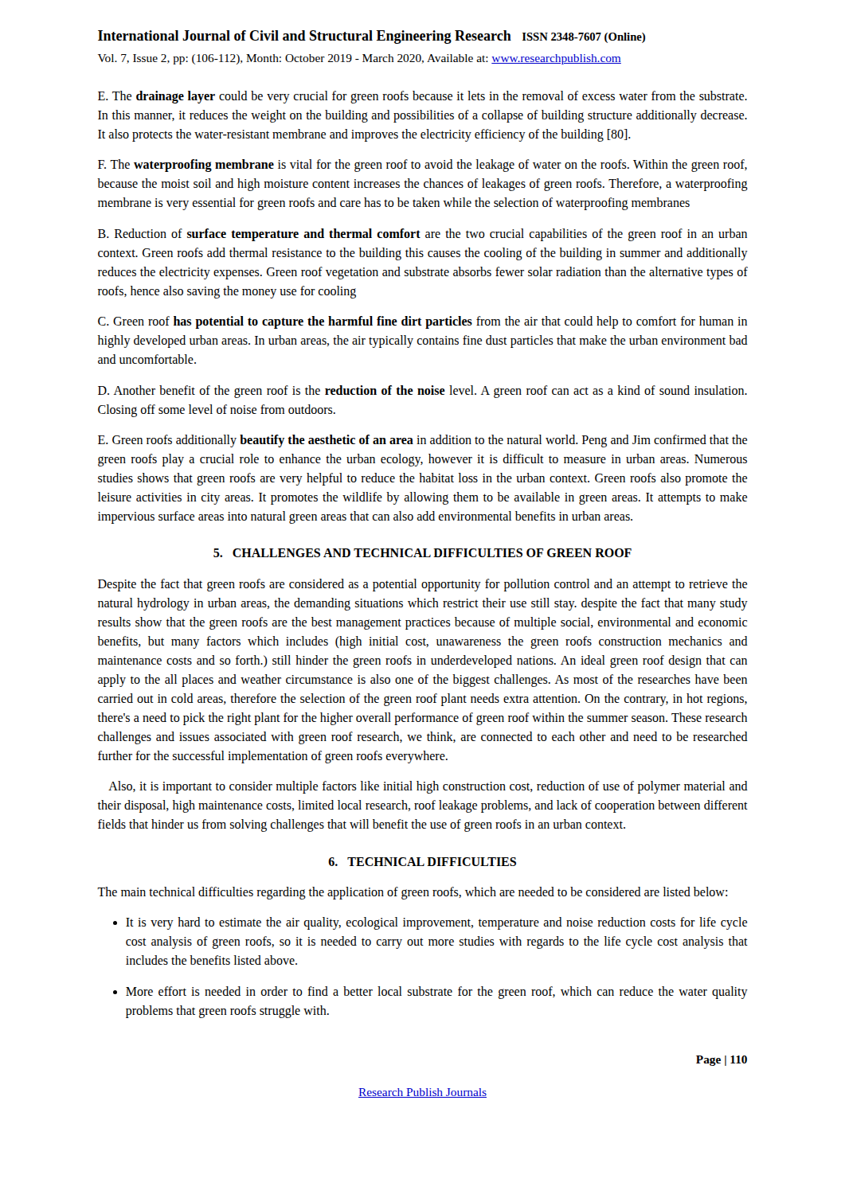International Journal of Civil and Structural Engineering Research ISSN 2348-7607 (Online)
Vol. 7, Issue 2, pp: (106-112), Month: October 2019 - March 2020, Available at: www.researchpublish.com
E. The drainage layer could be very crucial for green roofs because it lets in the removal of excess water from the substrate. In this manner, it reduces the weight on the building and possibilities of a collapse of building structure additionally decrease. It also protects the water-resistant membrane and improves the electricity efficiency of the building [80].
F. The waterproofing membrane is vital for the green roof to avoid the leakage of water on the roofs. Within the green roof, because the moist soil and high moisture content increases the chances of leakages of green roofs. Therefore, a waterproofing membrane is very essential for green roofs and care has to be taken while the selection of waterproofing membranes
B. Reduction of surface temperature and thermal comfort are the two crucial capabilities of the green roof in an urban context. Green roofs add thermal resistance to the building this causes the cooling of the building in summer and additionally reduces the electricity expenses. Green roof vegetation and substrate absorbs fewer solar radiation than the alternative types of roofs, hence also saving the money use for cooling
C. Green roof has potential to capture the harmful fine dirt particles from the air that could help to comfort for human in highly developed urban areas. In urban areas, the air typically contains fine dust particles that make the urban environment bad and uncomfortable.
D. Another benefit of the green roof is the reduction of the noise level. A green roof can act as a kind of sound insulation. Closing off some level of noise from outdoors.
E. Green roofs additionally beautify the aesthetic of an area in addition to the natural world. Peng and Jim confirmed that the green roofs play a crucial role to enhance the urban ecology, however it is difficult to measure in urban areas. Numerous studies shows that green roofs are very helpful to reduce the habitat loss in the urban context. Green roofs also promote the leisure activities in city areas. It promotes the wildlife by allowing them to be available in green areas. It attempts to make impervious surface areas into natural green areas that can also add environmental benefits in urban areas.
5. Challenges and Technical Difficulties of Green Roof
Despite the fact that green roofs are considered as a potential opportunity for pollution control and an attempt to retrieve the natural hydrology in urban areas, the demanding situations which restrict their use still stay. despite the fact that many study results show that the green roofs are the best management practices because of multiple social, environmental and economic benefits, but many factors which includes (high initial cost, unawareness the green roofs construction mechanics and maintenance costs and so forth.) still hinder the green roofs in underdeveloped nations. An ideal green roof design that can apply to the all places and weather circumstance is also one of the biggest challenges. As most of the researches have been carried out in cold areas, therefore the selection of the green roof plant needs extra attention. On the contrary, in hot regions, there's a need to pick the right plant for the higher overall performance of green roof within the summer season. These research challenges and issues associated with green roof research, we think, are connected to each other and need to be researched further for the successful implementation of green roofs everywhere.
Also, it is important to consider multiple factors like initial high construction cost, reduction of use of polymer material and their disposal, high maintenance costs, limited local research, roof leakage problems, and lack of cooperation between different fields that hinder us from solving challenges that will benefit the use of green roofs in an urban context.
6. Technical Difficulties
The main technical difficulties regarding the application of green roofs, which are needed to be considered are listed below:
It is very hard to estimate the air quality, ecological improvement, temperature and noise reduction costs for life cycle cost analysis of green roofs, so it is needed to carry out more studies with regards to the life cycle cost analysis that includes the benefits listed above.
More effort is needed in order to find a better local substrate for the green roof, which can reduce the water quality problems that green roofs struggle with.
Page | 110
Research Publish Journals